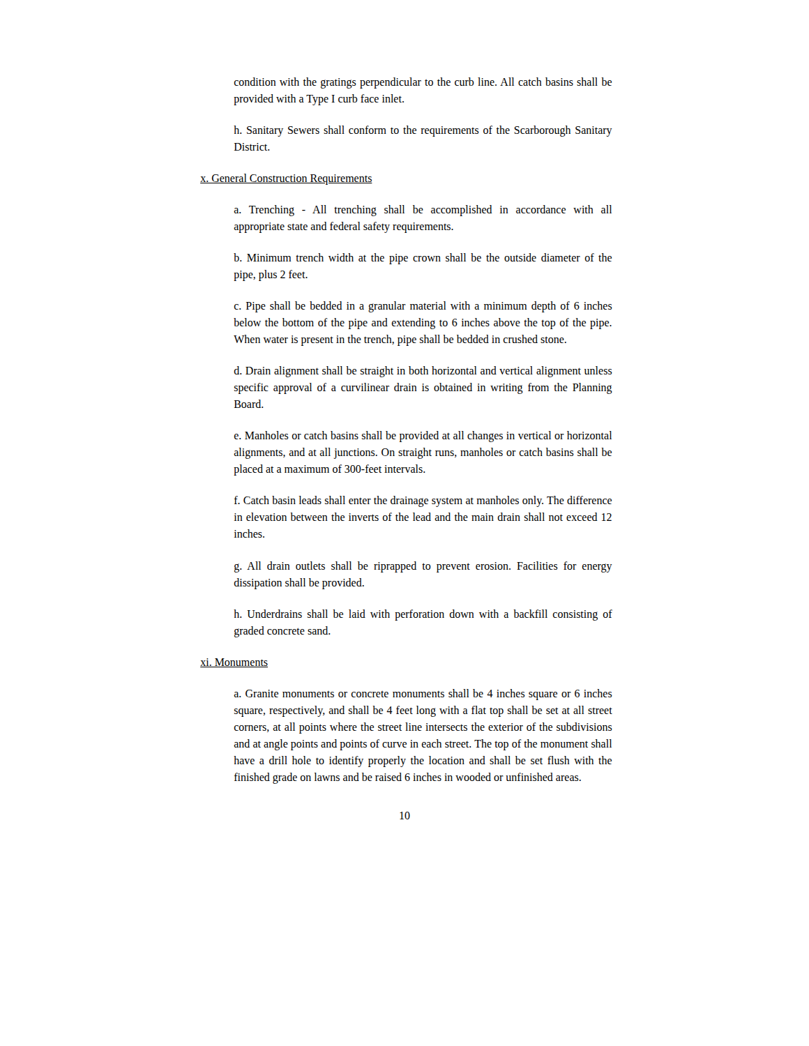condition with the gratings perpendicular to the curb line. All catch basins shall be provided with a Type I curb face inlet.
h. Sanitary Sewers shall conform to the requirements of the Scarborough Sanitary District.
x. General Construction Requirements
a. Trenching - All trenching shall be accomplished in accordance with all appropriate state and federal safety requirements.
b. Minimum trench width at the pipe crown shall be the outside diameter of the pipe, plus 2 feet.
c. Pipe shall be bedded in a granular material with a minimum depth of 6 inches below the bottom of the pipe and extending to 6 inches above the top of the pipe. When water is present in the trench, pipe shall be bedded in crushed stone.
d. Drain alignment shall be straight in both horizontal and vertical alignment unless specific approval of a curvilinear drain is obtained in writing from the Planning Board.
e. Manholes or catch basins shall be provided at all changes in vertical or horizontal alignments, and at all junctions. On straight runs, manholes or catch basins shall be placed at a maximum of 300-feet intervals.
f. Catch basin leads shall enter the drainage system at manholes only. The difference in elevation between the inverts of the lead and the main drain shall not exceed 12 inches.
g. All drain outlets shall be riprapped to prevent erosion. Facilities for energy dissipation shall be provided.
h. Underdrains shall be laid with perforation down with a backfill consisting of graded concrete sand.
xi. Monuments
a. Granite monuments or concrete monuments shall be 4 inches square or 6 inches square, respectively, and shall be 4 feet long with a flat top shall be set at all street corners, at all points where the street line intersects the exterior of the subdivisions and at angle points and points of curve in each street. The top of the monument shall have a drill hole to identify properly the location and shall be set flush with the finished grade on lawns and be raised 6 inches in wooded or unfinished areas.
10